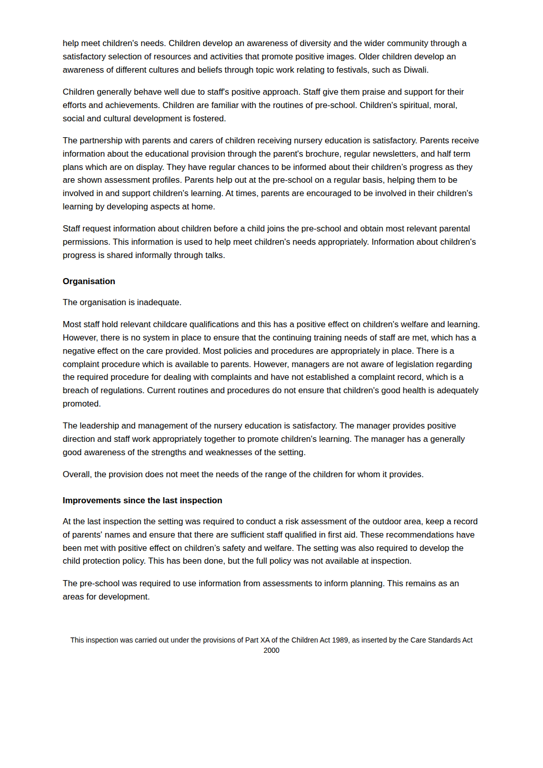help meet children's needs. Children develop an awareness of diversity and the wider community through a satisfactory selection of resources and activities that promote positive images. Older children develop an awareness of different cultures and beliefs through topic work relating to festivals, such as Diwali.
Children generally behave well due to staff's positive approach. Staff give them praise and support for their efforts and achievements. Children are familiar with the routines of pre-school. Children's spiritual, moral, social and cultural development is fostered.
The partnership with parents and carers of children receiving nursery education is satisfactory. Parents receive information about the educational provision through the parent's brochure, regular newsletters, and half term plans which are on display. They have regular chances to be informed about their children’s progress as they are shown assessment profiles. Parents help out at the pre-school on a regular basis, helping them to be involved in and support children's learning. At times, parents are encouraged to be involved in their children's learning by developing aspects at home.
Staff request information about children before a child joins the pre-school and obtain most relevant parental permissions. This information is used to help meet children's needs appropriately. Information about children's progress is shared informally through talks.
Organisation
The organisation is inadequate.
Most staff hold relevant childcare qualifications and this has a positive effect on children's welfare and learning. However, there is no system in place to ensure that the continuing training needs of staff are met, which has a negative effect on the care provided. Most policies and procedures are appropriately in place. There is a complaint procedure which is available to parents. However, managers are not aware of legislation regarding the required procedure for dealing with complaints and have not established a complaint record, which is a breach of regulations. Current routines and procedures do not ensure that children's good health is adequately promoted.
The leadership and management of the nursery education is satisfactory. The manager provides positive direction and staff work appropriately together to promote children's learning. The manager has a generally good awareness of the strengths and weaknesses of the setting.
Overall, the provision does not meet the needs of the range of the children for whom it provides.
Improvements since the last inspection
At the last inspection the setting was required to conduct a risk assessment of the outdoor area, keep a record of parents' names and ensure that there are sufficient staff qualified in first aid. These recommendations have been met with positive effect on children’s safety and welfare. The setting was also required to develop the child protection policy. This has been done, but the full policy was not available at inspection.
The pre-school was required to use information from assessments to inform planning. This remains as an areas for development.
This inspection was carried out under the provisions of Part XA of the Children Act 1989, as inserted by the Care Standards Act 2000